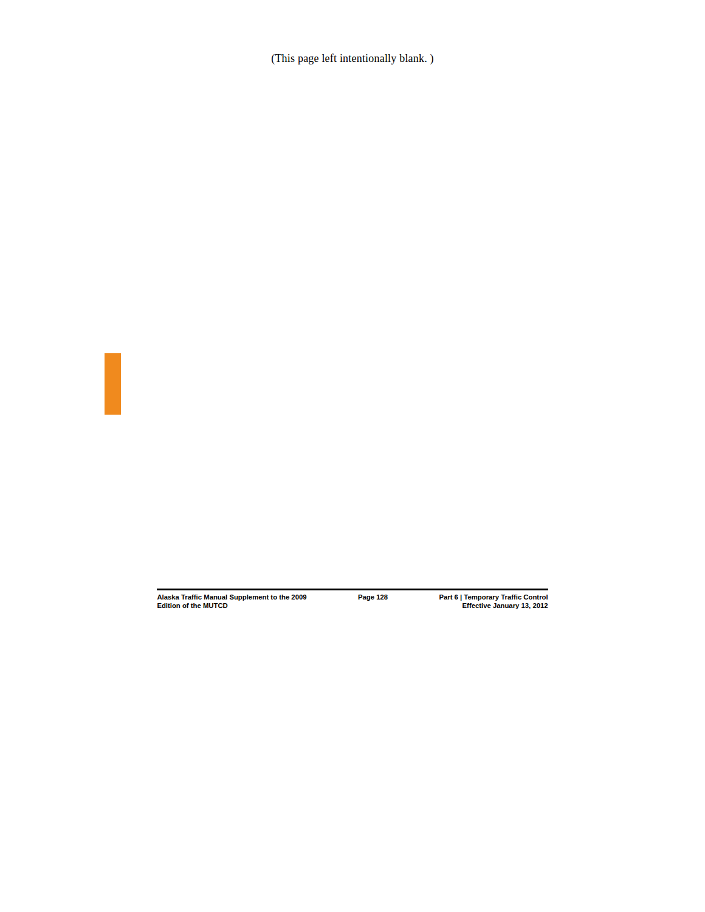(This page left intentionally blank. )
Alaska Traffic Manual Supplement to the 2009
Edition of the MUTCD
Page 128
Part 6 | Temporary Traffic Control
Effective January 13, 2012